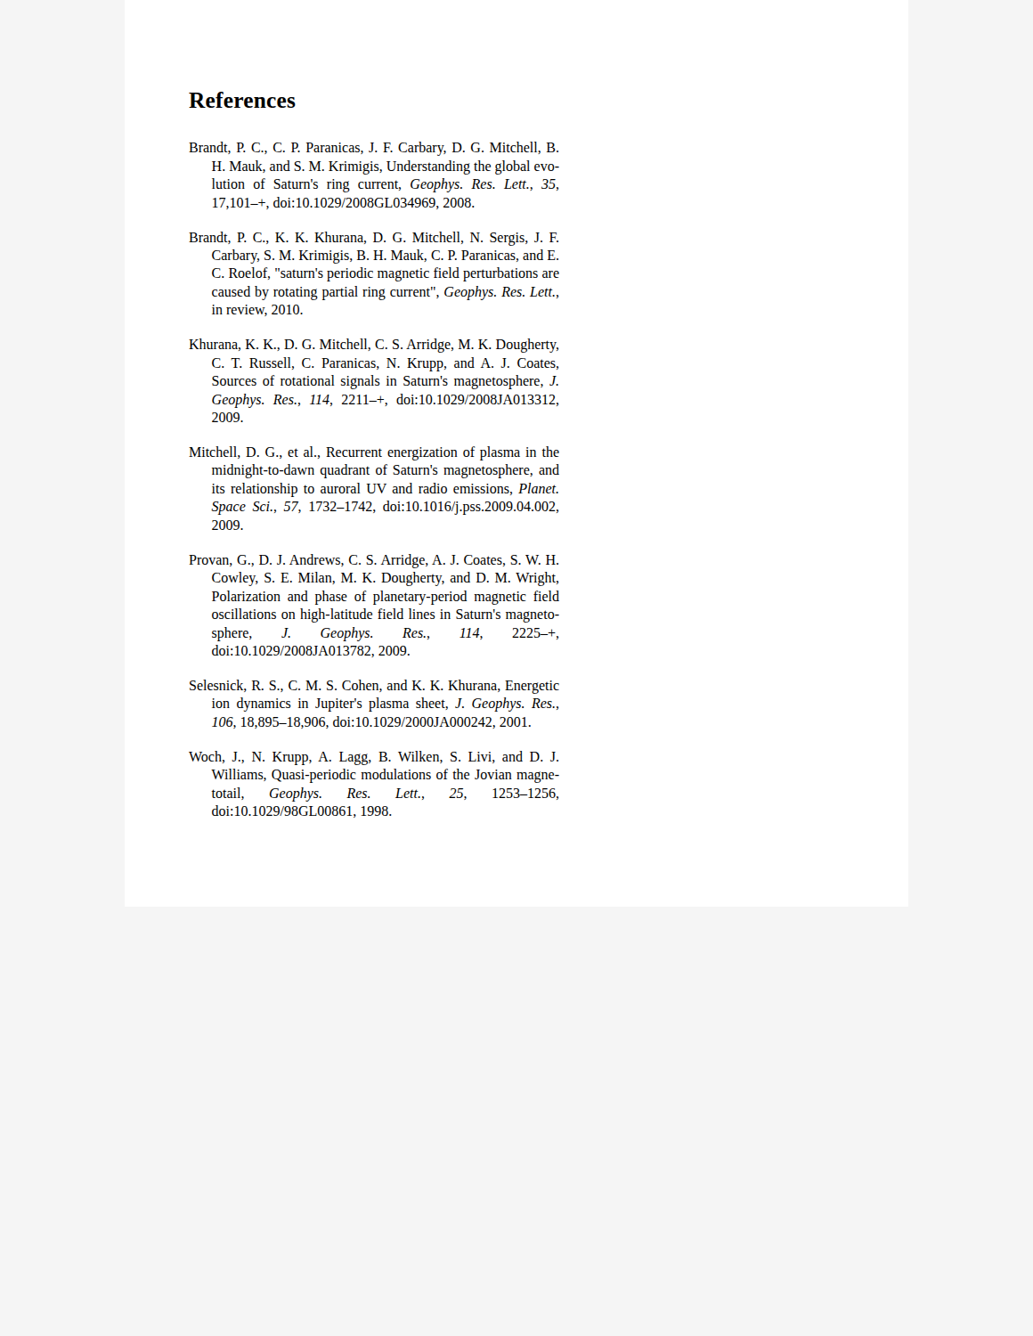References
Brandt, P. C., C. P. Paranicas, J. F. Carbary, D. G. Mitchell, B. H. Mauk, and S. M. Krimigis, Understanding the global evolution of Saturn's ring current, Geophys. Res. Lett., 35, 17,101–+, doi:10.1029/2008GL034969, 2008.
Brandt, P. C., K. K. Khurana, D. G. Mitchell, N. Sergis, J. F. Carbary, S. M. Krimigis, B. H. Mauk, C. P. Paranicas, and E. C. Roelof, "saturn's periodic magnetic field perturbations are caused by rotating partial ring current", Geophys. Res. Lett., in review, 2010.
Khurana, K. K., D. G. Mitchell, C. S. Arridge, M. K. Dougherty, C. T. Russell, C. Paranicas, N. Krupp, and A. J. Coates, Sources of rotational signals in Saturn's magnetosphere, J. Geophys. Res., 114, 2211–+, doi:10.1029/2008JA013312, 2009.
Mitchell, D. G., et al., Recurrent energization of plasma in the midnight-to-dawn quadrant of Saturn's magnetosphere, and its relationship to auroral UV and radio emissions, Planet. Space Sci., 57, 1732–1742, doi:10.1016/j.pss.2009.04.002, 2009.
Provan, G., D. J. Andrews, C. S. Arridge, A. J. Coates, S. W. H. Cowley, S. E. Milan, M. K. Dougherty, and D. M. Wright, Polarization and phase of planetary-period magnetic field oscillations on high-latitude field lines in Saturn's magnetosphere, J. Geophys. Res., 114, 2225–+, doi:10.1029/2008JA013782, 2009.
Selesnick, R. S., C. M. S. Cohen, and K. K. Khurana, Energetic ion dynamics in Jupiter's plasma sheet, J. Geophys. Res., 106, 18,895–18,906, doi:10.1029/2000JA000242, 2001.
Woch, J., N. Krupp, A. Lagg, B. Wilken, S. Livi, and D. J. Williams, Quasi-periodic modulations of the Jovian magnetotail, Geophys. Res. Lett., 25, 1253–1256, doi:10.1029/98GL00861, 1998.